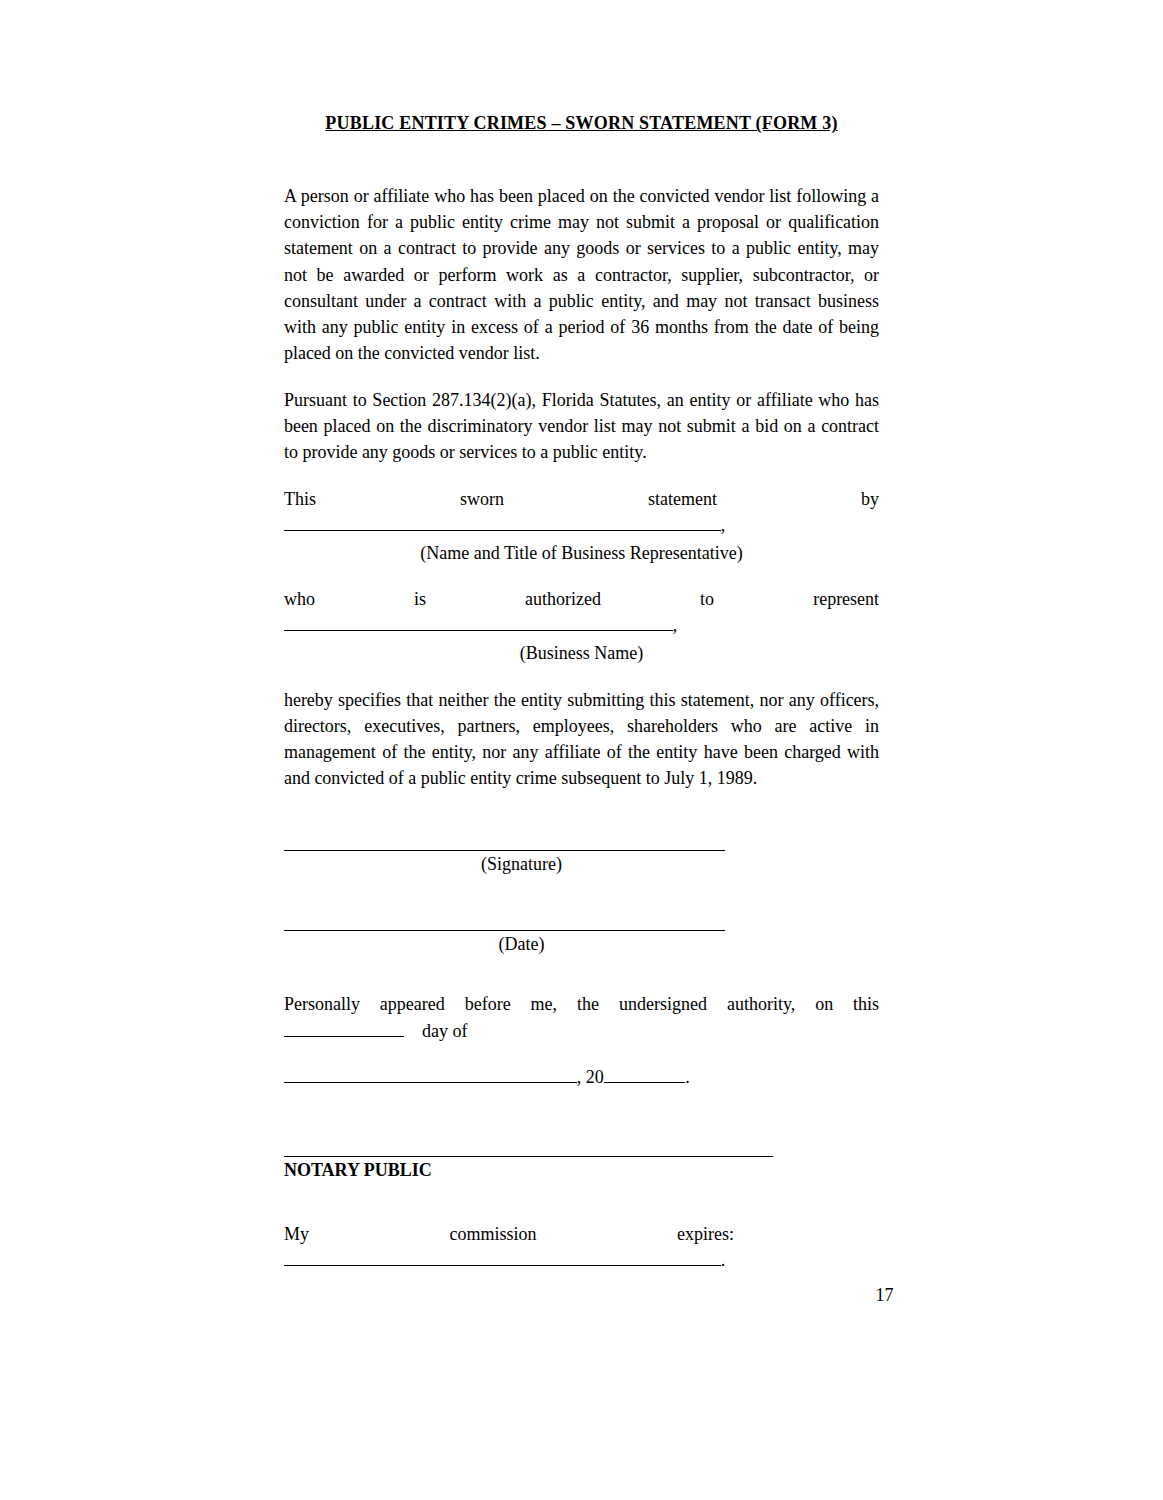PUBLIC ENTITY CRIMES – SWORN STATEMENT (FORM 3)
A person or affiliate who has been placed on the convicted vendor list following a conviction for a public entity crime may not submit a proposal or qualification statement on a contract to provide any goods or services to a public entity, may not be awarded or perform work as a contractor, supplier, subcontractor, or consultant under a contract with a public entity, and may not transact business with any public entity in excess of a period of 36 months from the date of being placed on the convicted vendor list.
Pursuant to Section 287.134(2)(a), Florida Statutes, an entity or affiliate who has been placed on the discriminatory vendor list may not submit a bid on a contract to provide any goods or services to a public entity.
This sworn statement by ,
(Name and Title of Business Representative)
who is authorized to represent ,
(Business Name)
hereby specifies that neither the entity submitting this statement, nor any officers, directors, executives, partners, employees, shareholders who are active in management of the entity, nor any affiliate of the entity have been charged with and convicted of a public entity crime subsequent to July 1, 1989.
(Signature)
(Date)
Personally appeared before me, the undersigned authority, on this day of
, 20 .
NOTARY PUBLIC
My commission expires: .
17